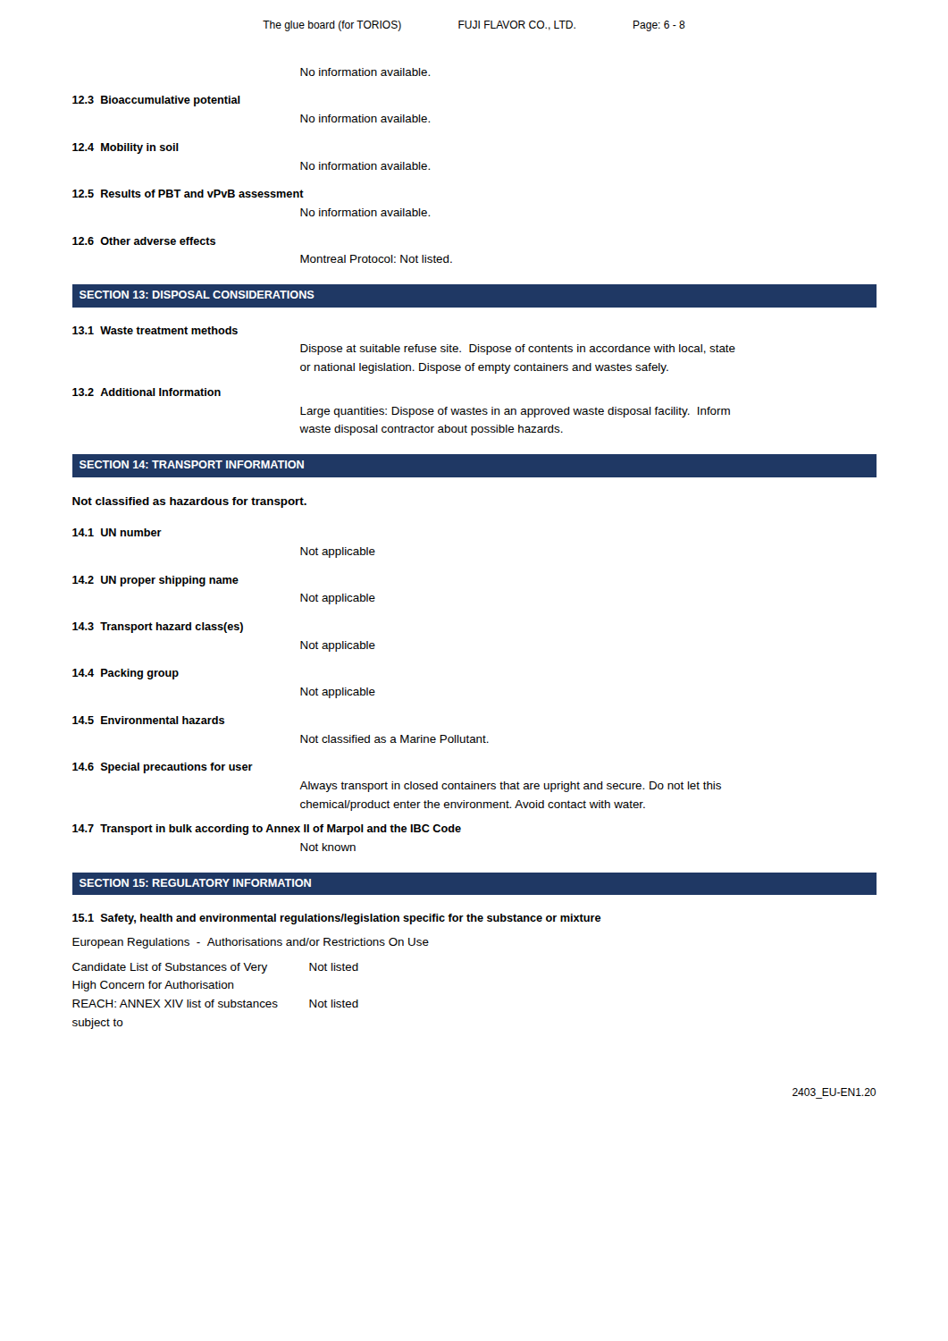The glue board (for TORIOS) FUJI FLAVOR CO., LTD. Page: 6 - 8
No information available.
12.3 Bioaccumulative potential
No information available.
12.4 Mobility in soil
No information available.
12.5 Results of PBT and vPvB assessment
No information available.
12.6 Other adverse effects
Montreal Protocol: Not listed.
SECTION 13: DISPOSAL CONSIDERATIONS
13.1 Waste treatment methods
Dispose at suitable refuse site. Dispose of contents in accordance with local, state
or national legislation. Dispose of empty containers and wastes safely.
13.2 Additional Information
Large quantities: Dispose of wastes in an approved waste disposal facility. Inform
waste disposal contractor about possible hazards.
SECTION 14: TRANSPORT INFORMATION
Not classified as hazardous for transport.
14.1 UN number
Not applicable
14.2 UN proper shipping name
Not applicable
14.3 Transport hazard class(es)
Not applicable
14.4 Packing group
Not applicable
14.5 Environmental hazards
Not classified as a Marine Pollutant.
14.6 Special precautions for user
Always transport in closed containers that are upright and secure. Do not let this
chemical/product enter the environment. Avoid contact with water.
14.7 Transport in bulk according to Annex II of Marpol and the IBC Code
Not known
SECTION 15: REGULATORY INFORMATION
15.1 Safety, health and environmental regulations/legislation specific for the substance or mixture
European Regulations - Authorisations and/or Restrictions On Use
| Candidate List of Substances of Very | Not listed |
| High Concern for Authorisation | |
| REACH: ANNEX XIV list of substances | Not listed |
| subject to | |
2403_EU-EN1.20